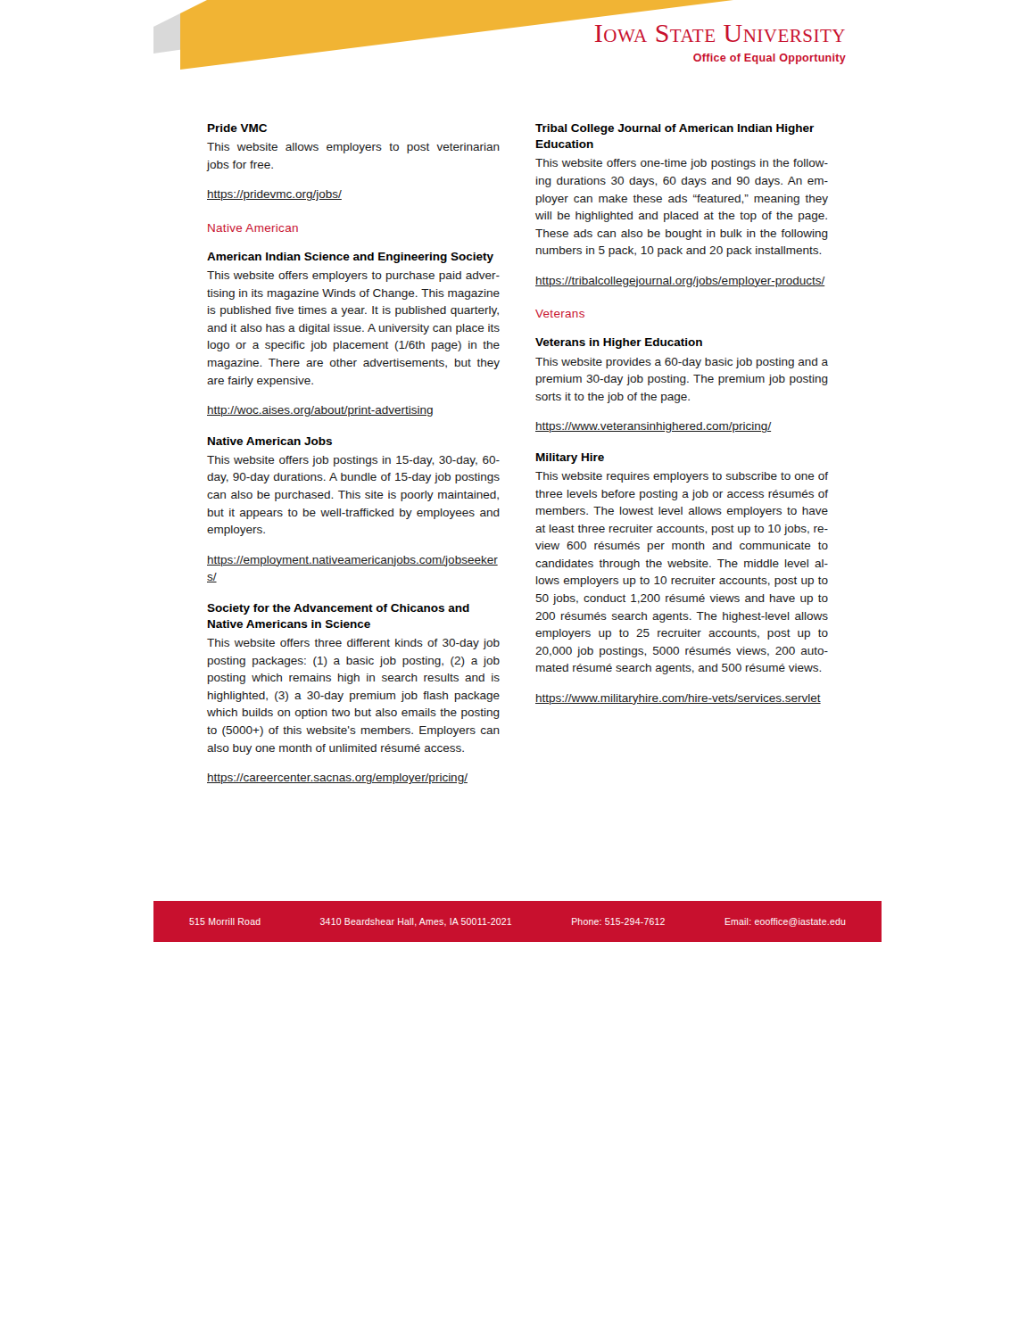Iowa State University
Office of Equal Opportunity
Pride VMC
This website allows employers to post veterinarian jobs for free.
https://pridevmc.org/jobs/
Native American
American Indian Science and Engineering Society
This website offers employers to purchase paid advertising in its magazine Winds of Change. This magazine is published five times a year. It is published quarterly, and it also has a digital issue. A university can place its logo or a specific job placement (1/6th page) in the magazine. There are other advertisements, but they are fairly expensive.
http://woc.aises.org/about/print-advertising
Native American Jobs
This website offers job postings in 15-day, 30-day, 60-day, 90-day durations. A bundle of 15-day job postings can also be purchased. This site is poorly maintained, but it appears to be well-trafficked by employees and employers.
https://employment.nativeamericanjobs.com/jobseekers/
Society for the Advancement of Chicanos and Native Americans in Science
This website offers three different kinds of 30-day job posting packages: (1) a basic job posting, (2) a job posting which remains high in search results and is highlighted, (3) a 30-day premium job flash package which builds on option two but also emails the posting to (5000+) of this website's members. Employers can also buy one month of unlimited résumé access.
https://careercenter.sacnas.org/employer/pricing/
Tribal College Journal of American Indian Higher Education
This website offers one-time job postings in the following durations 30 days, 60 days and 90 days. An employer can make these ads “featured,” meaning they will be highlighted and placed at the top of the page. These ads can also be bought in bulk in the following numbers in 5 pack, 10 pack and 20 pack installments.
https://tribalcollegejournal.org/jobs/employer-products/
Veterans
Veterans in Higher Education
This website provides a 60-day basic job posting and a premium 30-day job posting. The premium job posting sorts it to the job of the page.
https://www.veteransinhighered.com/pricing/
Military Hire
This website requires employers to subscribe to one of three levels before posting a job or access résumés of members. The lowest level allows employers to have at least three recruiter accounts, post up to 10 jobs, review 600 résumés per month and communicate to candidates through the website. The middle level allows employers up to 10 recruiter accounts, post up to 50 jobs, conduct 1,200 résumé views and have up to 200 résumés search agents. The highest-level allows employers up to 25 recruiter accounts, post up to 20,000 job postings, 5000 résumés views, 200 automated résumé search agents, and 500 résumé views.
https://www.militaryhire.com/hire-vets/services.servlet
515 Morrill Road 3410 Beardshear Hall, Ames, IA 50011-2021 Phone: 515-294-7612 Email: eooffice@iastate.edu